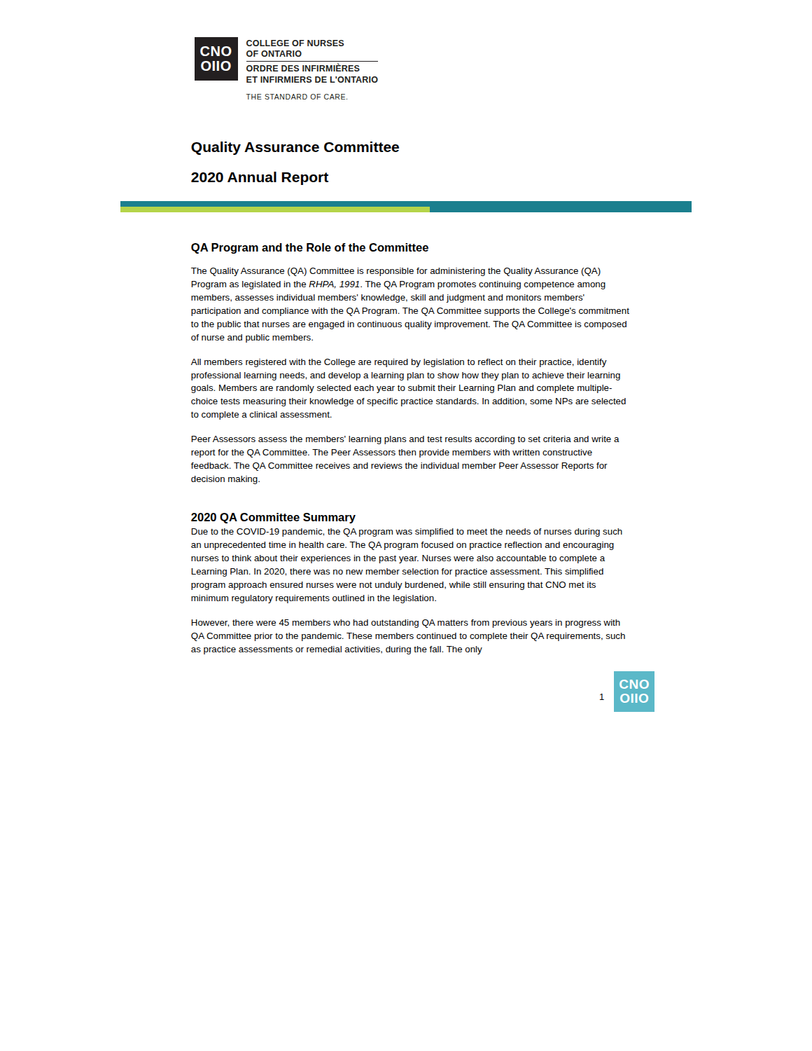CNO OIIO
College of Nurses
of Ontario
Ordre des infirmières
et infirmiers de l'Ontario
THE STANDARD OF CARE.
Quality Assurance Committee
2020 Annual Report
QA Program and the Role of the Committee
The Quality Assurance (QA) Committee is responsible for administering the Quality Assurance (QA) Program as legislated in the RHPA, 1991. The QA Program promotes continuing competence among members, assesses individual members' knowledge, skill and judgment and monitors members' participation and compliance with the QA Program. The QA Committee supports the College's commitment to the public that nurses are engaged in continuous quality improvement. The QA Committee is composed of nurse and public members.
All members registered with the College are required by legislation to reflect on their practice, identify professional learning needs, and develop a learning plan to show how they plan to achieve their learning goals. Members are randomly selected each year to submit their Learning Plan and complete multiple-choice tests measuring their knowledge of specific practice standards. In addition, some NPs are selected to complete a clinical assessment.
Peer Assessors assess the members' learning plans and test results according to set criteria and write a report for the QA Committee. The Peer Assessors then provide members with written constructive feedback. The QA Committee receives and reviews the individual member Peer Assessor Reports for decision making.
2020 QA Committee Summary
Due to the COVID-19 pandemic, the QA program was simplified to meet the needs of nurses during such an unprecedented time in health care. The QA program focused on practice reflection and encouraging nurses to think about their experiences in the past year. Nurses were also accountable to complete a Learning Plan. In 2020, there was no new member selection for practice assessment. This simplified program approach ensured nurses were not unduly burdened, while still ensuring that CNO met its minimum regulatory requirements outlined in the legislation.
However, there were 45 members who had outstanding QA matters from previous years in progress with QA Committee prior to the pandemic. These members continued to complete their QA requirements, such as practice assessments or remedial activities, during the fall. The only
1
CNO OIIO